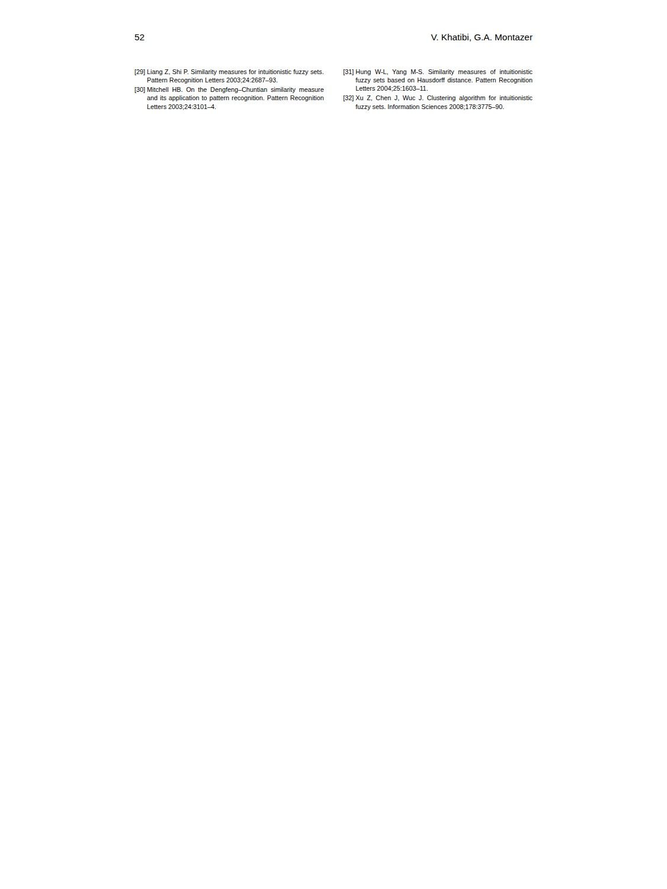52 V. Khatibi, G.A. Montazer
[29] Liang Z, Shi P. Similarity measures for intuitionistic fuzzy sets. Pattern Recognition Letters 2003;24:2687–93.
[30] Mitchell HB. On the Dengfeng–Chuntian similarity measure and its application to pattern recognition. Pattern Recognition Letters 2003;24:3101–4.
[31] Hung W-L, Yang M-S. Similarity measures of intuitionistic fuzzy sets based on Hausdorff distance. Pattern Recognition Letters 2004;25:1603–11.
[32] Xu Z, Chen J, Wuc J. Clustering algorithm for intuitionistic fuzzy sets. Information Sciences 2008;178:3775–90.